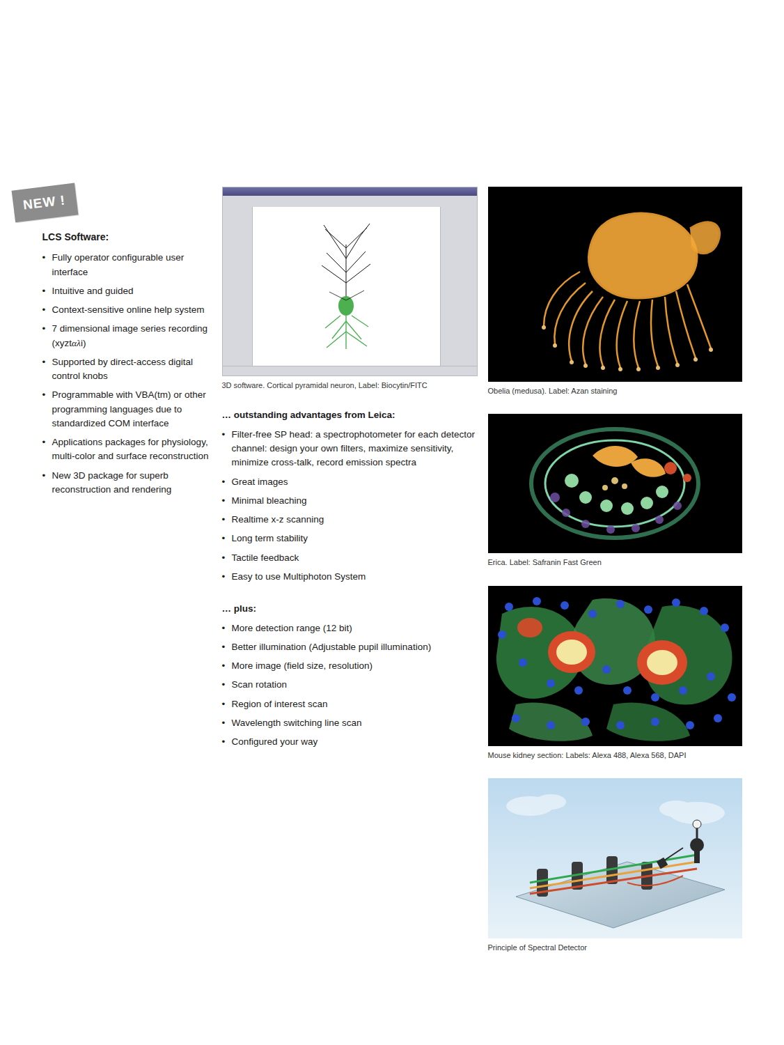NEW !
LCS Software:
Fully operator configurable user interface
Intuitive and guided
Context-sensitive online help system
7 dimensional image series recording (xyztαλi)
Supported by direct-access digital control knobs
Programmable with VBA(tm) or other programming languages due to standardized COM interface
Applications packages for physiology, multi-color and surface reconstruction
New 3D package for superb reconstruction and rendering
3D software. Cortical pyramidal neuron, Label: Biocytin/FITC
… outstanding advantages from Leica:
Filter-free SP head: a spectrophotometer for each detector channel: design your own filters, maximize sensitivity, minimize cross-talk, record emission spectra
Great images
Minimal bleaching
Realtime x-z scanning
Long term stability
Tactile feedback
Easy to use Multiphoton System
… plus:
More detection range (12 bit)
Better illumination (Adjustable pupil illumination)
More image (field size, resolution)
Scan rotation
Region of interest scan
Wavelength switching line scan
Configured your way
Obelia (medusa). Label: Azan staining
Erica. Label: Safranin Fast Green
Mouse kidney section: Labels: Alexa 488, Alexa 568, DAPI
Principle of Spectral Detector